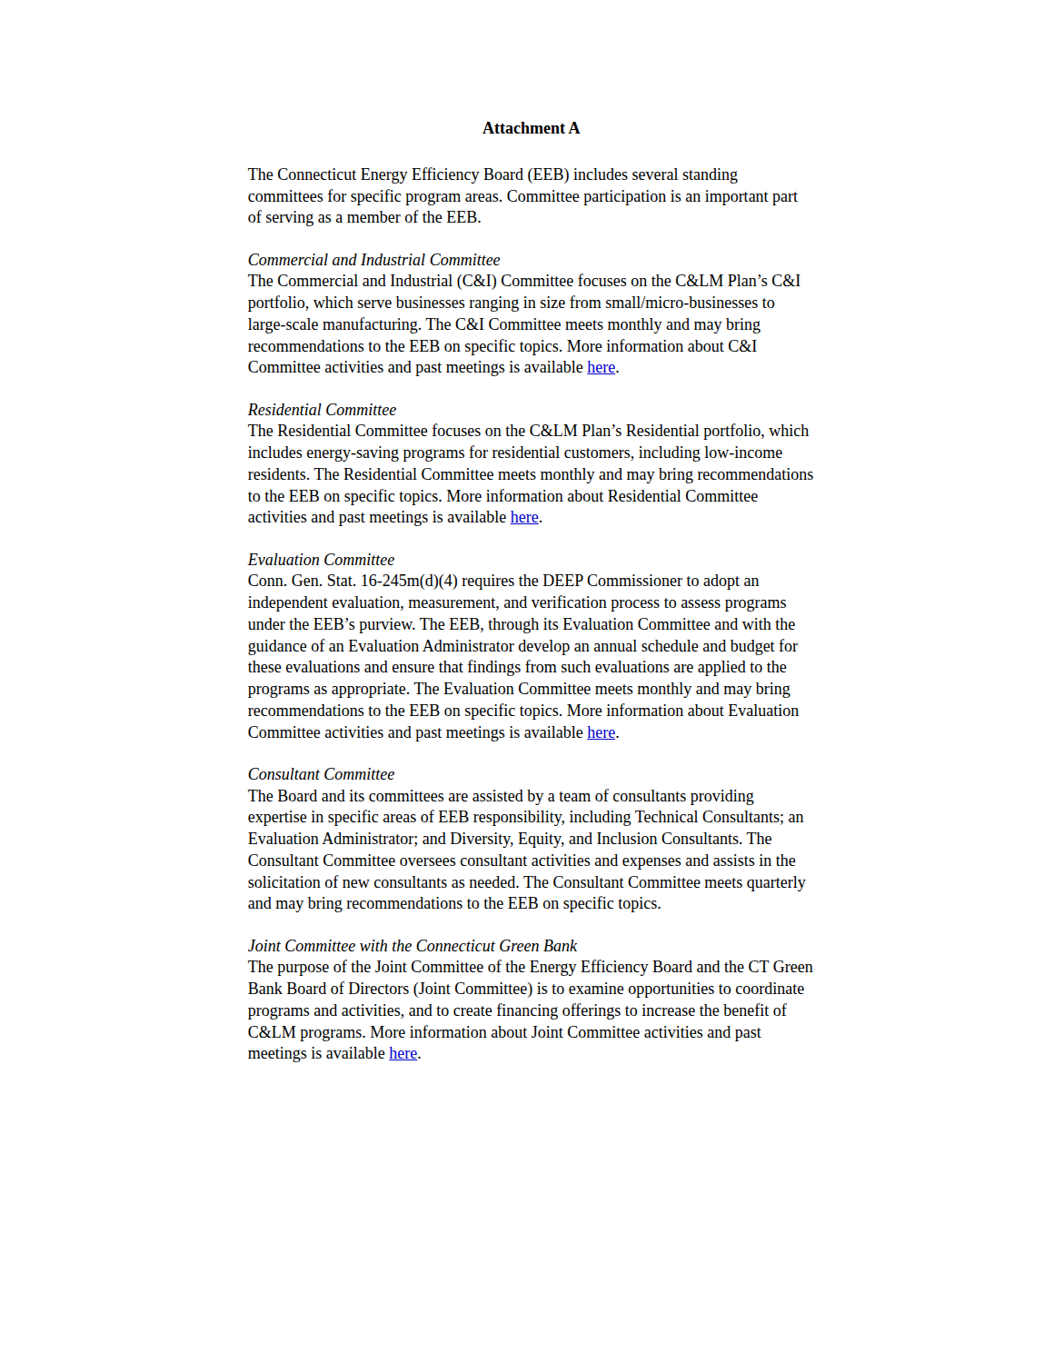Attachment A
The Connecticut Energy Efficiency Board (EEB) includes several standing committees for specific program areas. Committee participation is an important part of serving as a member of the EEB.
Commercial and Industrial Committee
The Commercial and Industrial (C&I) Committee focuses on the C&LM Plan’s C&I portfolio, which serve businesses ranging in size from small/micro-businesses to large-scale manufacturing. The C&I Committee meets monthly and may bring recommendations to the EEB on specific topics. More information about C&I Committee activities and past meetings is available here.
Residential Committee
The Residential Committee focuses on the C&LM Plan’s Residential portfolio, which includes energy-saving programs for residential customers, including low-income residents. The Residential Committee meets monthly and may bring recommendations to the EEB on specific topics. More information about Residential Committee activities and past meetings is available here.
Evaluation Committee
Conn. Gen. Stat. 16-245m(d)(4) requires the DEEP Commissioner to adopt an independent evaluation, measurement, and verification process to assess programs under the EEB’s purview. The EEB, through its Evaluation Committee and with the guidance of an Evaluation Administrator develop an annual schedule and budget for these evaluations and ensure that findings from such evaluations are applied to the programs as appropriate. The Evaluation Committee meets monthly and may bring recommendations to the EEB on specific topics. More information about Evaluation Committee activities and past meetings is available here.
Consultant Committee
The Board and its committees are assisted by a team of consultants providing expertise in specific areas of EEB responsibility, including Technical Consultants; an Evaluation Administrator; and Diversity, Equity, and Inclusion Consultants. The Consultant Committee oversees consultant activities and expenses and assists in the solicitation of new consultants as needed. The Consultant Committee meets quarterly and may bring recommendations to the EEB on specific topics.
Joint Committee with the Connecticut Green Bank
The purpose of the Joint Committee of the Energy Efficiency Board and the CT Green Bank Board of Directors (Joint Committee) is to examine opportunities to coordinate programs and activities, and to create financing offerings to increase the benefit of C&LM programs. More information about Joint Committee activities and past meetings is available here.